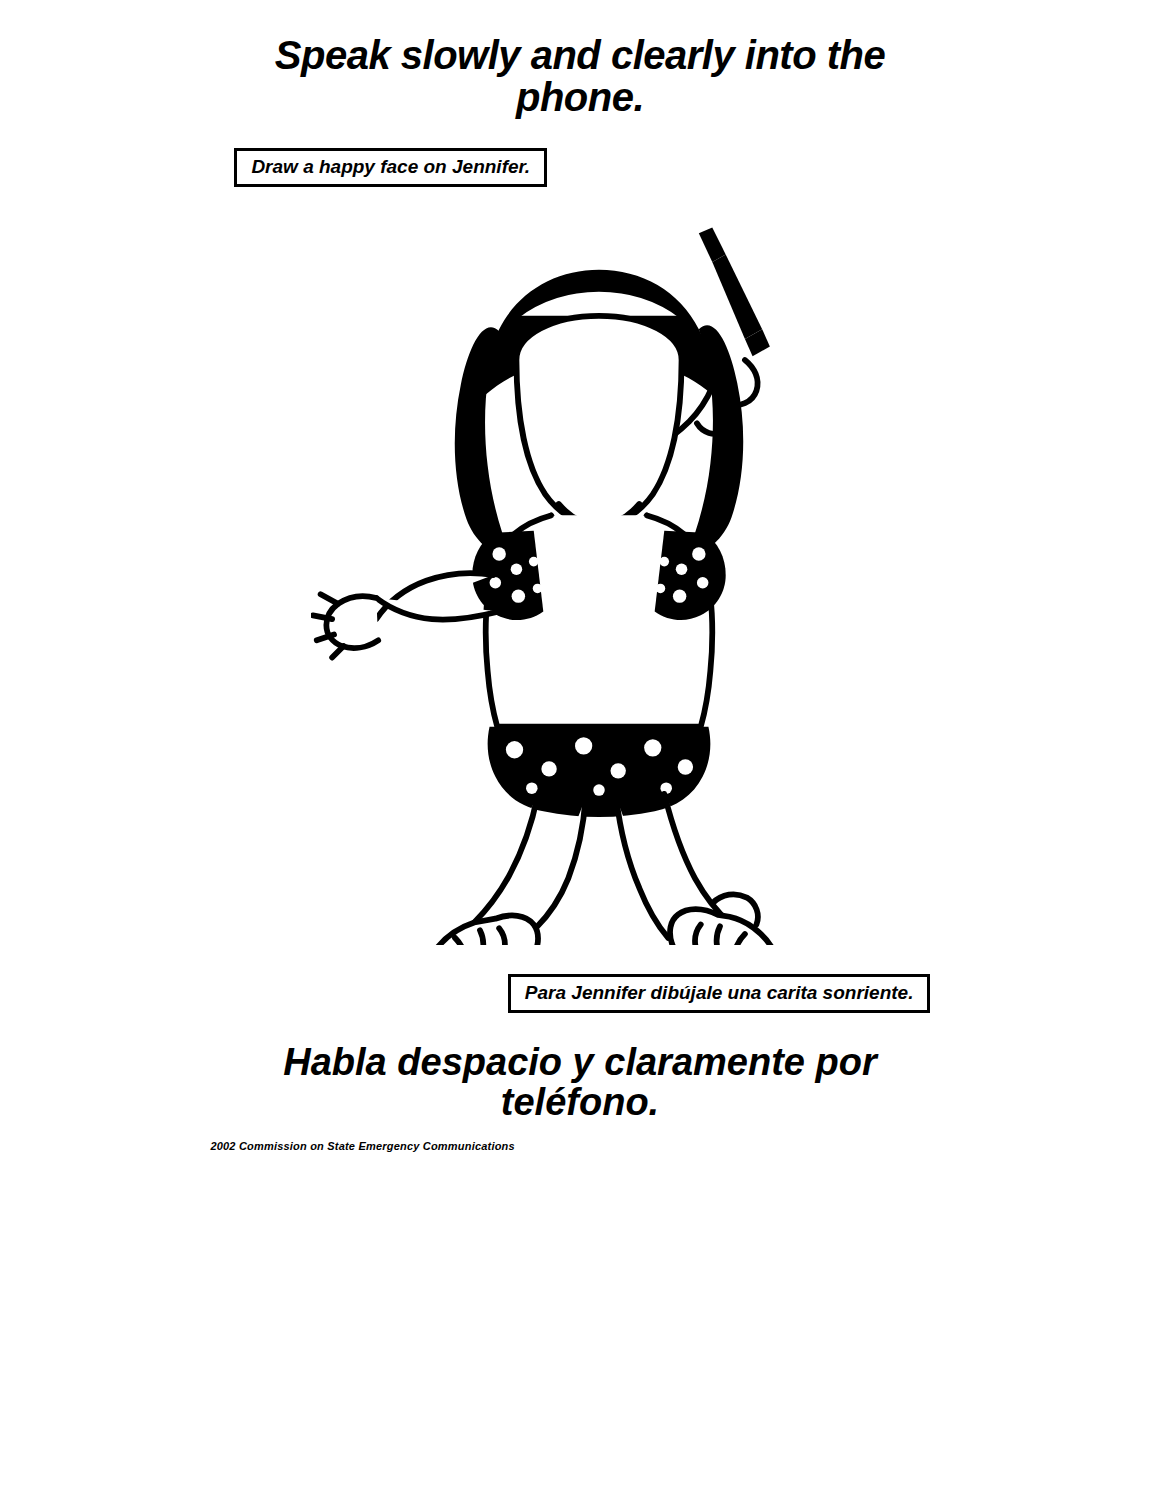Speak slowly and clearly into the phone.
Draw a happy face on Jennifer.
Line drawing of a girl named Jennifer A black-and-white coloring-page outline of a young girl with long dark hair and a headband, holding a pencil up in her right hand, wearing a short-sleeved dress with a patterned ruffle hem and sleeve cuffs, leggings, and sneakers. Her face is blank so it can be drawn in.
Jennifer, a girl holding a pencil, with a blank face to draw on.
Para Jennifer dibújale una carita sonriente.
Habla despacio y claramente por teléfono.
2002 Commission on State Emergency Communications